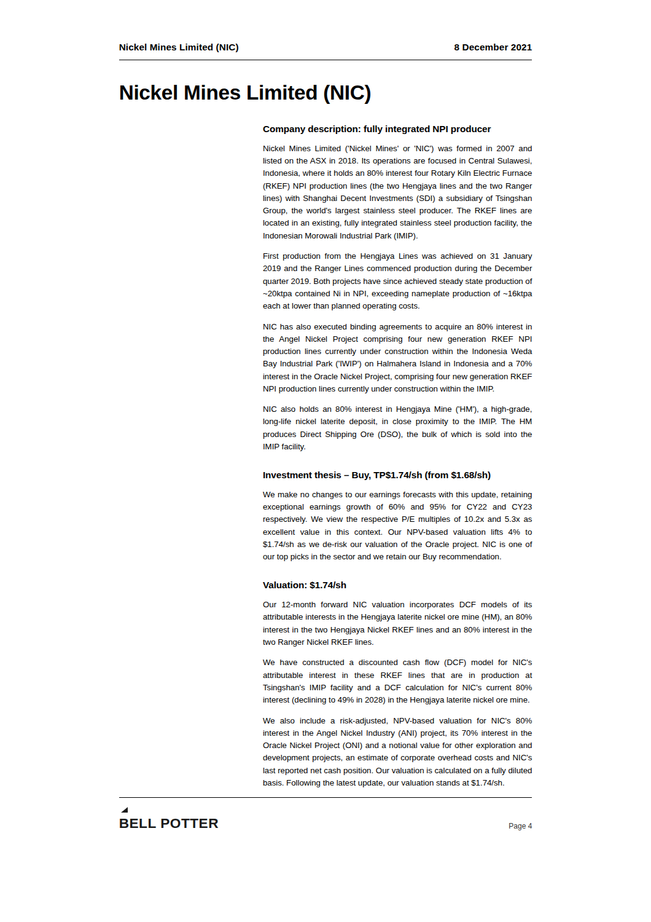Nickel Mines Limited (NIC) 8 December 2021
Nickel Mines Limited (NIC)
Company description: fully integrated NPI producer
Nickel Mines Limited ('Nickel Mines' or 'NIC') was formed in 2007 and listed on the ASX in 2018. Its operations are focused in Central Sulawesi, Indonesia, where it holds an 80% interest four Rotary Kiln Electric Furnace (RKEF) NPI production lines (the two Hengjaya lines and the two Ranger lines) with Shanghai Decent Investments (SDI) a subsidiary of Tsingshan Group, the world's largest stainless steel producer. The RKEF lines are located in an existing, fully integrated stainless steel production facility, the Indonesian Morowali Industrial Park (IMIP).
First production from the Hengjaya Lines was achieved on 31 January 2019 and the Ranger Lines commenced production during the December quarter 2019. Both projects have since achieved steady state production of ~20ktpa contained Ni in NPI, exceeding nameplate production of ~16ktpa each at lower than planned operating costs.
NIC has also executed binding agreements to acquire an 80% interest in the Angel Nickel Project comprising four new generation RKEF NPI production lines currently under construction within the Indonesia Weda Bay Industrial Park ('IWIP') on Halmahera Island in Indonesia and a 70% interest in the Oracle Nickel Project, comprising four new generation RKEF NPI production lines currently under construction within the IMIP.
NIC also holds an 80% interest in Hengjaya Mine ('HM'), a high-grade, long-life nickel laterite deposit, in close proximity to the IMIP. The HM produces Direct Shipping Ore (DSO), the bulk of which is sold into the IMIP facility.
Investment thesis – Buy, TP$1.74/sh (from $1.68/sh)
We make no changes to our earnings forecasts with this update, retaining exceptional earnings growth of 60% and 95% for CY22 and CY23 respectively. We view the respective P/E multiples of 10.2x and 5.3x as excellent value in this context. Our NPV-based valuation lifts 4% to $1.74/sh as we de-risk our valuation of the Oracle project. NIC is one of our top picks in the sector and we retain our Buy recommendation.
Valuation: $1.74/sh
Our 12-month forward NIC valuation incorporates DCF models of its attributable interests in the Hengjaya laterite nickel ore mine (HM), an 80% interest in the two Hengjaya Nickel RKEF lines and an 80% interest in the two Ranger Nickel RKEF lines.
We have constructed a discounted cash flow (DCF) model for NIC's attributable interest in these RKEF lines that are in production at Tsingshan's IMIP facility and a DCF calculation for NIC's current 80% interest (declining to 49% in 2028) in the Hengjaya laterite nickel ore mine.
We also include a risk-adjusted, NPV-based valuation for NIC's 80% interest in the Angel Nickel Industry (ANI) project, its 70% interest in the Oracle Nickel Project (ONI) and a notional value for other exploration and development projects, an estimate of corporate overhead costs and NIC's last reported net cash position. Our valuation is calculated on a fully diluted basis. Following the latest update, our valuation stands at $1.74/sh.
BELL POTTER
Page 4